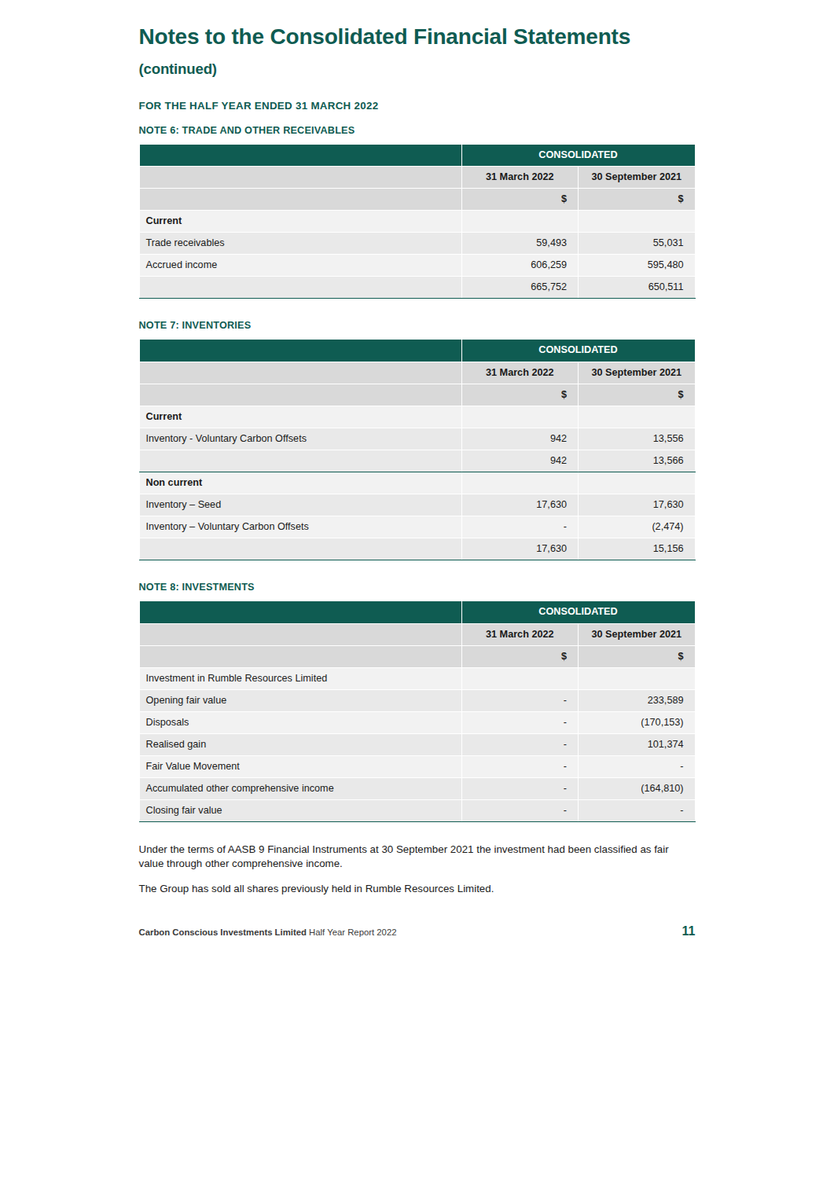Notes to the Consolidated Financial Statements (continued)
FOR THE HALF YEAR ENDED 31 MARCH 2022
NOTE 6: TRADE AND OTHER RECEIVABLES
| | CONSOLIDATED |
| --- | --- |
| | 31 March 2022 | 30 September 2021 |
| | $ | $ |
| Current | | |
| Trade receivables | 59,493 | 55,031 |
| Accrued income | 606,259 | 595,480 |
| | 665,752 | 650,511 |
NOTE 7: INVENTORIES
| | CONSOLIDATED |
| --- | --- |
| | 31 March 2022 | 30 September 2021 |
| | $ | $ |
| Current | | |
| Inventory - Voluntary Carbon Offsets | 942 | 13,556 |
| | 942 | 13,566 |
| Non current | | |
| Inventory – Seed | 17,630 | 17,630 |
| Inventory – Voluntary Carbon Offsets | - | (2,474) |
| | 17,630 | 15,156 |
NOTE 8: INVESTMENTS
| | CONSOLIDATED |
| --- | --- |
| | 31 March 2022 | 30 September 2021 |
| | $ | $ |
| Investment in Rumble Resources Limited | | |
| Opening fair value | - | 233,589 |
| Disposals | - | (170,153) |
| Realised gain | - | 101,374 |
| Fair Value Movement | - | - |
| Accumulated other comprehensive income | - | (164,810) |
| Closing fair value | - | - |
Under the terms of AASB 9 Financial Instruments at 30 September 2021 the investment had been classified as fair value through other comprehensive income.
The Group has sold all shares previously held in Rumble Resources Limited.
Carbon Conscious Investments Limited Half Year Report 2022
11